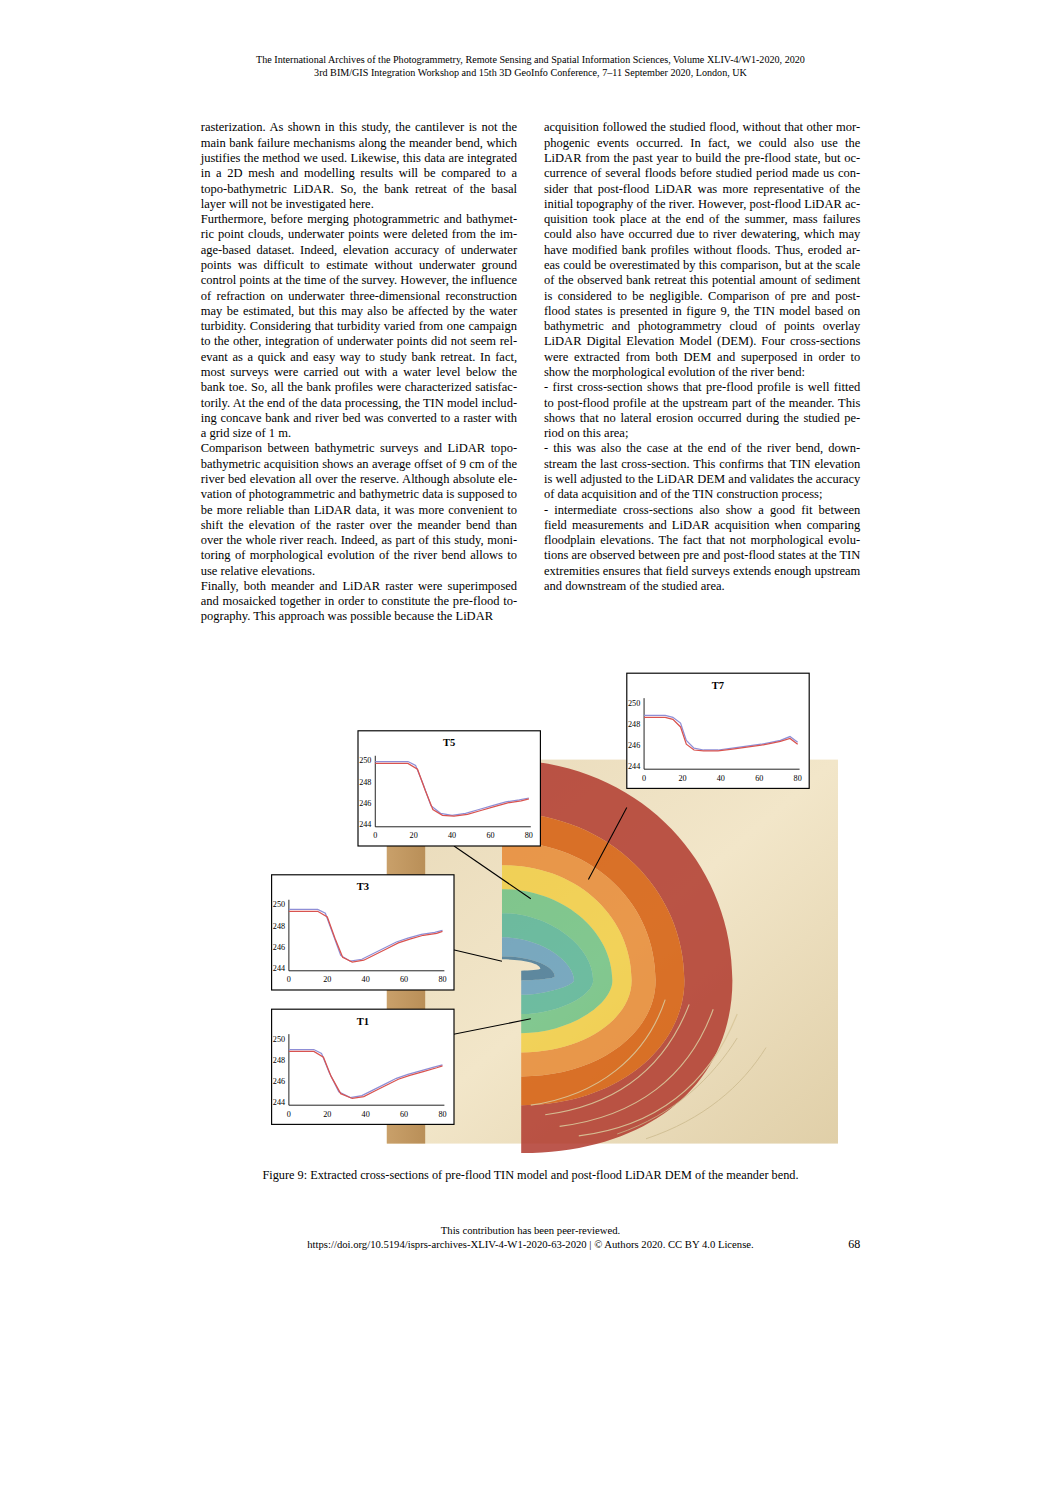The International Archives of the Photogrammetry, Remote Sensing and Spatial Information Sciences, Volume XLIV-4/W1-2020, 2020
3rd BIM/GIS Integration Workshop and 15th 3D GeoInfo Conference, 7–11 September 2020, London, UK
rasterization. As shown in this study, the cantilever is not the main bank failure mechanisms along the meander bend, which justifies the method we used. Likewise, this data are integrated in a 2D mesh and modelling results will be compared to a topo-bathymetric LiDAR. So, the bank retreat of the basal layer will not be investigated here.
Furthermore, before merging photogrammetric and bathymetric point clouds, underwater points were deleted from the image-based dataset. Indeed, elevation accuracy of underwater points was difficult to estimate without underwater ground control points at the time of the survey. However, the influence of refraction on underwater three-dimensional reconstruction may be estimated, but this may also be affected by the water turbidity. Considering that turbidity varied from one campaign to the other, integration of underwater points did not seem relevant as a quick and easy way to study bank retreat. In fact, most surveys were carried out with a water level below the bank toe. So, all the bank profiles were characterized satisfactorily. At the end of the data processing, the TIN model including concave bank and river bed was converted to a raster with a grid size of 1 m.
Comparison between bathymetric surveys and LiDAR topo-bathymetric acquisition shows an average offset of 9 cm of the river bed elevation all over the reserve. Although absolute elevation of photogrammetric and bathymetric data is supposed to be more reliable than LiDAR data, it was more convenient to shift the elevation of the raster over the meander bend than over the whole river reach. Indeed, as part of this study, monitoring of morphological evolution of the river bend allows to use relative elevations.
Finally, both meander and LiDAR raster were superimposed and mosaicked together in order to constitute the pre-flood topography. This approach was possible because the LiDAR
acquisition followed the studied flood, without that other morphogenic events occurred. In fact, we could also use the LiDAR from the past year to build the pre-flood state, but occurrence of several floods before studied period made us consider that post-flood LiDAR was more representative of the initial topography of the river. However, post-flood LiDAR acquisition took place at the end of the summer, mass failures could also have occurred due to river dewatering, which may have modified bank profiles without floods. Thus, eroded areas could be overestimated by this comparison, but at the scale of the observed bank retreat this potential amount of sediment is considered to be negligible. Comparison of pre and post-flood states is presented in figure 9, the TIN model based on bathymetric and photogrammetry cloud of points overlay LiDAR Digital Elevation Model (DEM). Four cross-sections were extracted from both DEM and superposed in order to show the morphological evolution of the river bend:
- first cross-section shows that pre-flood profile is well fitted to post-flood profile at the upstream part of the meander. This shows that no lateral erosion occurred during the studied period on this area;
- this was also the case at the end of the river bend, downstream the last cross-section. This confirms that TIN elevation is well adjusted to the LiDAR DEM and validates the accuracy of data acquisition and of the TIN construction process;
- intermediate cross-sections also show a good fit between field measurements and LiDAR acquisition when comparing floodplain elevations. The fact that not morphological evolutions are observed between pre and post-flood states at the TIN extremities ensures that field surveys extends enough upstream and downstream of the studied area.
T7 250 248 246 244 0 20 40 60 80 T5 250 248 246 244 0 20 40 60 80 T3 250 248 246 244 0 20 40 60 80 T1 250 248 246 244 0 20 40 60 80
Figure 9: Extracted cross-sections of pre-flood TIN model and post-flood LiDAR DEM of the meander bend.
This contribution has been peer-reviewed.
https://doi.org/10.5194/isprs-archives-XLIV-4-W1-2020-63-2020 | © Authors 2020. CC BY 4.0 License. 68